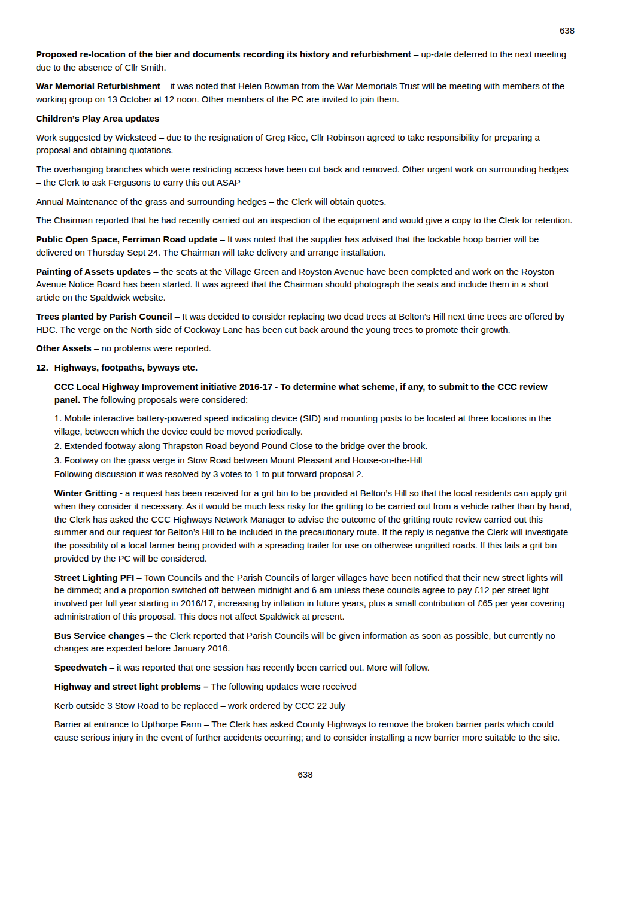638
Proposed re-location of the bier and documents recording its history and refurbishment – up-date deferred to the next meeting due to the absence of Cllr Smith.
War Memorial Refurbishment – it was noted that Helen Bowman from the War Memorials Trust will be meeting with members of the working group on 13 October at 12 noon. Other members of the PC are invited to join them.
Children’s Play Area updates
Work suggested by Wicksteed – due to the resignation of Greg Rice, Cllr Robinson agreed to take responsibility for preparing a proposal and obtaining quotations.
The overhanging branches which were restricting access have been cut back and removed. Other urgent work on surrounding hedges – the Clerk to ask Fergusons to carry this out ASAP
Annual Maintenance of the grass and surrounding hedges – the Clerk will obtain quotes.
The Chairman reported that he had recently carried out an inspection of the equipment and would give a copy to the Clerk for retention.
Public Open Space, Ferriman Road update – It was noted that the supplier has advised that the lockable hoop barrier will be delivered on Thursday Sept 24. The Chairman will take delivery and arrange installation.
Painting of Assets updates – the seats at the Village Green and Royston Avenue have been completed and work on the Royston Avenue Notice Board has been started. It was agreed that the Chairman should photograph the seats and include them in a short article on the Spaldwick website.
Trees planted by Parish Council – It was decided to consider replacing two dead trees at Belton’s Hill next time trees are offered by HDC. The verge on the North side of Cockway Lane has been cut back around the young trees to promote their growth.
Other Assets – no problems were reported.
12.
Highways, footpaths, byways etc.
CCC Local Highway Improvement initiative 2016-17 - To determine what scheme, if any, to submit to the CCC review panel. The following proposals were considered:
1. Mobile interactive battery-powered speed indicating device (SID) and mounting posts to be located at three locations in the village, between which the device could be moved periodically.
2. Extended footway along Thrapston Road beyond Pound Close to the bridge over the brook.
3. Footway on the grass verge in Stow Road between Mount Pleasant and House-on-the-Hill
Following discussion it was resolved by 3 votes to 1 to put forward proposal 2.
Winter Gritting - a request has been received for a grit bin to be provided at Belton’s Hill so that the local residents can apply grit when they consider it necessary. As it would be much less risky for the gritting to be carried out from a vehicle rather than by hand, the Clerk has asked the CCC Highways Network Manager to advise the outcome of the gritting route review carried out this summer and our request for Belton’s Hill to be included in the precautionary route. If the reply is negative the Clerk will investigate the possibility of a local farmer being provided with a spreading trailer for use on otherwise ungritted roads. If this fails a grit bin provided by the PC will be considered.
Street Lighting PFI – Town Councils and the Parish Councils of larger villages have been notified that their new street lights will be dimmed; and a proportion switched off between midnight and 6 am unless these councils agree to pay £12 per street light involved per full year starting in 2016/17, increasing by inflation in future years, plus a small contribution of £65 per year covering administration of this proposal. This does not affect Spaldwick at present.
Bus Service changes – the Clerk reported that Parish Councils will be given information as soon as possible, but currently no changes are expected before January 2016.
Speedwatch – it was reported that one session has recently been carried out. More will follow.
Highway and street light problems – The following updates were received
Kerb outside 3 Stow Road to be replaced – work ordered by CCC 22 July
Barrier at entrance to Upthorpe Farm – The Clerk has asked County Highways to remove the broken barrier parts which could cause serious injury in the event of further accidents occurring; and to consider installing a new barrier more suitable to the site.
638